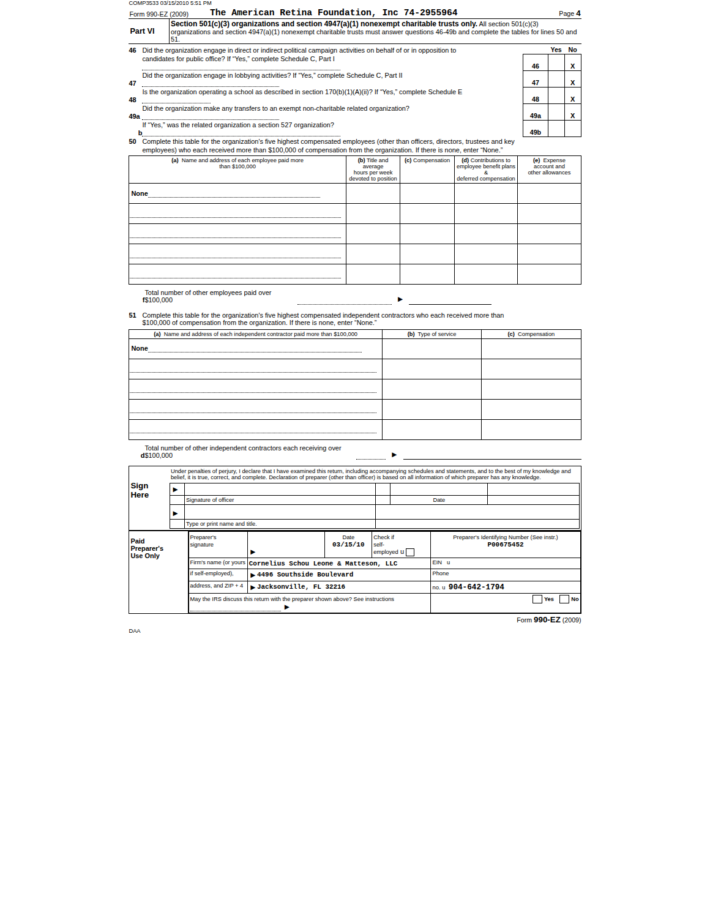COMP3533 03/15/2010 5:51 PM
| Form 990-EZ (2009) | The American Retina Foundation, Inc 74-2955964 | Page 4 |
| Part VI | Section 501(c)(3) organizations and section 4947(a)(1) nonexempt charitable trusts only. All section 501(c)(3) organizations and section 4947(a)(1) nonexempt charitable trusts must answer questions 46-49b and complete the tables for lines 50 and 51. |
| 46 | Did the organization engage in direct or indirect political campaign activities on behalf of or in opposition to | | Yes | No |
| | candidates for public office? If “Yes,” complete Schedule C, Part I | 46 | | X |
| 47 | Did the organization engage in lobbying activities? If “Yes,” complete Schedule C, Part II | 47 | | X |
| 48 | Is the organization operating a school as described in section 170(b)(1)(A)(ii)? If “Yes,” complete Schedule E | 48 | | X |
| 49a | Did the organization make any transfers to an exempt non-charitable related organization? | 49a | | X |
| b | If “Yes,” was the related organization a section 527 organization? | 49b | | |
| 50 | Complete this table for the organization's five highest compensated employees (other than officers, directors, trustees and key |
| | employees) who each received more than $100,000 of compensation from the organization. If there is none, enter “None.” |
| (a) Name and address of each employee paid more than $100,000 | (b) Title and average hours per week devoted to position | (c) Compensation | (d) Contributions to employee benefit plans & deferred compensation | (e) Expense account and other allowances |
| --- | --- | --- | --- | --- |
| None | | | | |
| f | Total number of other employees paid over $100,000 | | ► | | |
| 51 | Complete this table for the organization's five highest compensated independent contractors who each received more than $100,000 of compensation from the organization. If there is none, enter “None.” |
| (a) Name and address of each independent contractor paid more than $100,000 | (b) Type of service | (c) Compensation |
| --- | --- | --- |
| None | | |
| d | Total number of other independent contractors each receiving over $100,000 | | ► | |
| Sign Here | Under penalties of perjury, I declare that I have examined this return, including accompanying schedules and statements, and to the best of my knowledge and belief, it is true, correct, and complete. Declaration of preparer (other than officer) is based on all information of which preparer has any knowledge. / ► / / / / / / / Signature of officer / / Date / / / ► / / / / / Type or print name and title. / / |
| Paid Preparer's Use Only | / Preparer's signature / ► / Date 03/15/10 / Check if self- employed u / Preparer's Identifying Number (See instr.) P00675452 / / Firm's name (or yours / Cornelius Schou Leone & Matteson, LLC / EIN u / / if self-employed), / ► 4496 Southside Boulevard / Phone / / address, and ZIP + 4 / ► Jacksonville, FL 32216 / no. u 904-642-1794 / / May the IRS discuss this return with the preparer shown above? See instructions ► / Yes No / |
Form 990-EZ (2009)
DAA